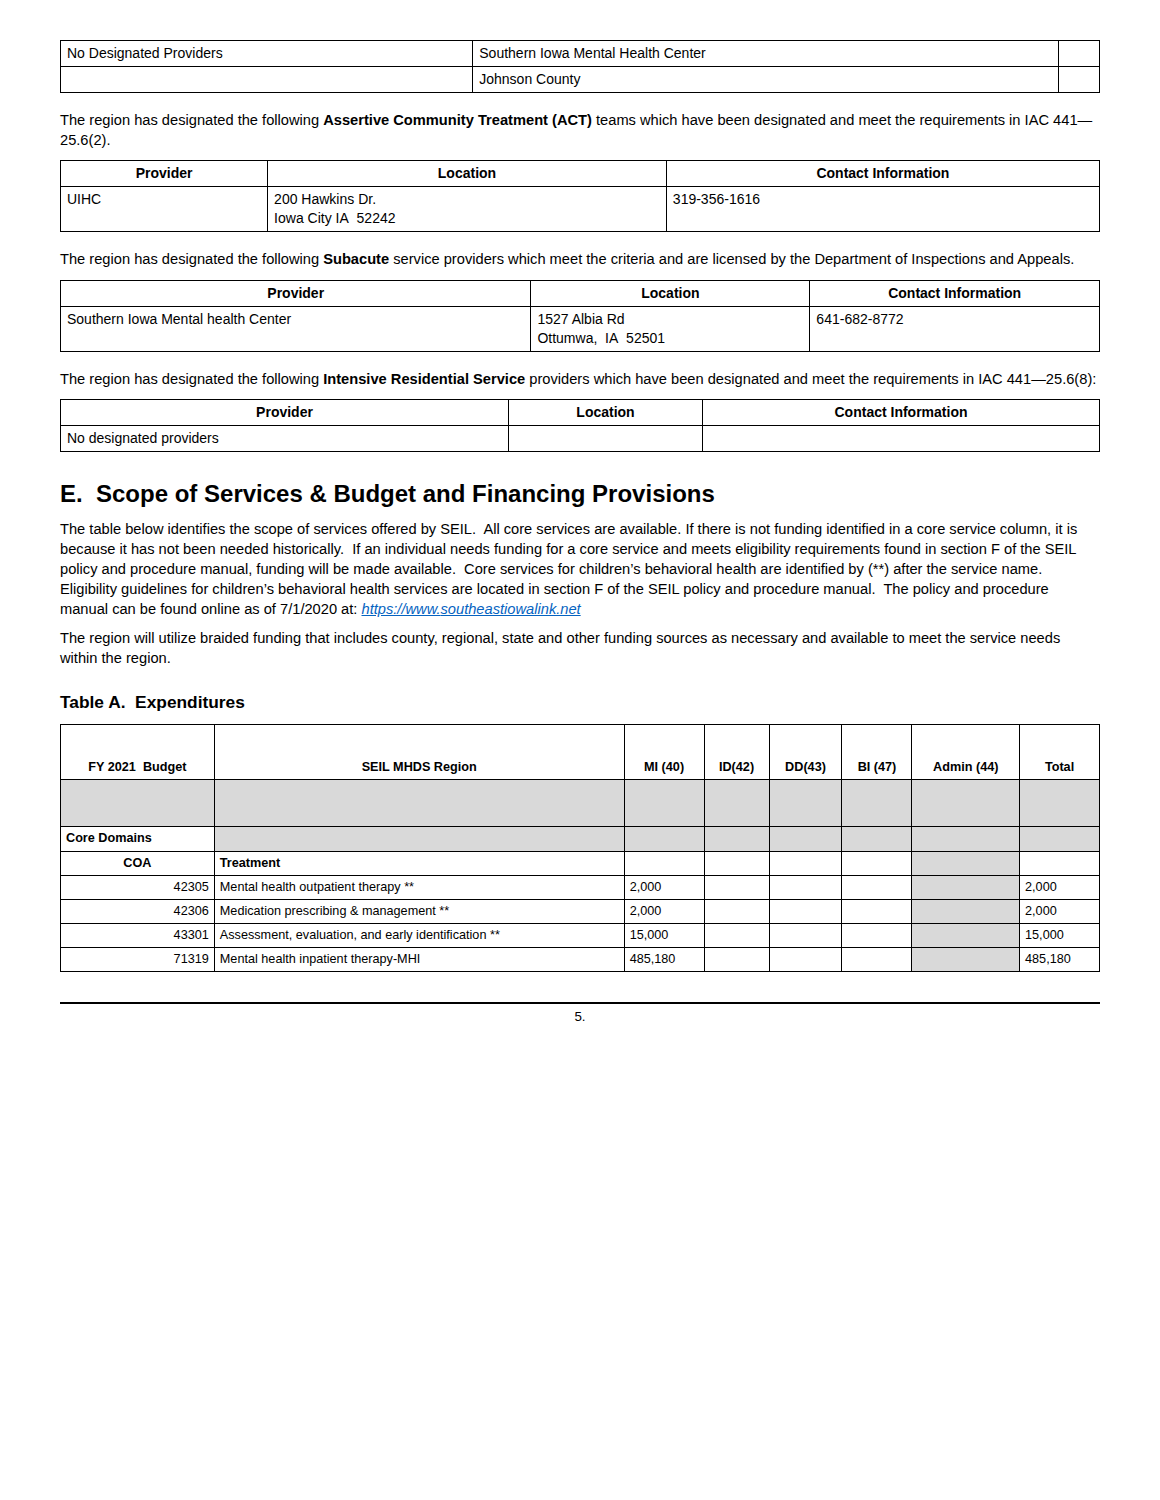| No Designated Providers | Southern Iowa Mental Health Center | |
| | Johnson County | |
The region has designated the following Assertive Community Treatment (ACT) teams which have been designated and meet the requirements in IAC 441—25.6(2).
| Provider | Location | Contact Information |
| --- | --- | --- |
| UIHC | 200 Hawkins Dr. Iowa City IA 52242 | 319-356-1616 |
The region has designated the following Subacute service providers which meet the criteria and are licensed by the Department of Inspections and Appeals.
| Provider | Location | Contact Information |
| --- | --- | --- |
| Southern Iowa Mental health Center | 1527 Albia Rd Ottumwa, IA 52501 | 641-682-8772 |
The region has designated the following Intensive Residential Service providers which have been designated and meet the requirements in IAC 441—25.6(8):
| Provider | Location | Contact Information |
| --- | --- | --- |
| No designated providers | | |
E. Scope of Services & Budget and Financing Provisions
The table below identifies the scope of services offered by SEIL. All core services are available. If there is not funding identified in a core service column, it is because it has not been needed historically. If an individual needs funding for a core service and meets eligibility requirements found in section F of the SEIL policy and procedure manual, funding will be made available. Core services for children’s behavioral health are identified by (**) after the service name. Eligibility guidelines for children’s behavioral health services are located in section F of the SEIL policy and procedure manual. The policy and procedure manual can be found online as of 7/1/2020 at: https://www.southeastiowalink.net
The region will utilize braided funding that includes county, regional, state and other funding sources as necessary and available to meet the service needs within the region.
Table A. Expenditures
| FY 2021 Budget | SEIL MHDS Region | MI (40) | ID(42) | DD(43) | BI (47) | Admin (44) | Total |
| --- | --- | --- | --- | --- | --- | --- | --- |
| Core Domains | | | | | | | |
| COA | Treatment | | | | | | |
| 42305 | Mental health outpatient therapy ** | 2,000 | | | | | 2,000 |
| 42306 | Medication prescribing & management ** | 2,000 | | | | | 2,000 |
| 43301 | Assessment, evaluation, and early identification ** | 15,000 | | | | | 15,000 |
| 71319 | Mental health inpatient therapy-MHI | 485,180 | | | | | 485,180 |
5.